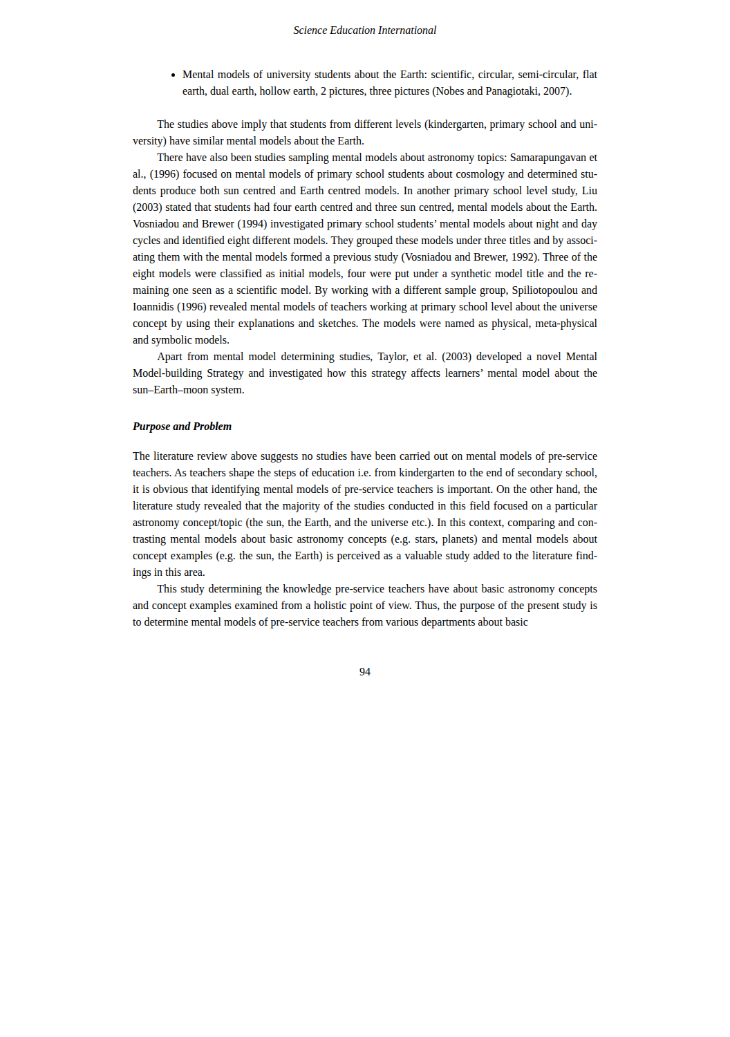Science Education International
Mental models of university students about the Earth: scientific, circular, semi-circular, flat earth, dual earth, hollow earth, 2 pictures, three pictures (Nobes and Panagiotaki, 2007).
The studies above imply that students from different levels (kindergarten, primary school and university) have similar mental models about the Earth.
There have also been studies sampling mental models about astronomy topics: Samarapungavan et al., (1996) focused on mental models of primary school students about cosmology and determined students produce both sun centred and Earth centred models. In another primary school level study, Liu (2003) stated that students had four earth centred and three sun centred, mental models about the Earth. Vosniadou and Brewer (1994) investigated primary school students’ mental models about night and day cycles and identified eight different models. They grouped these models under three titles and by associating them with the mental models formed a previous study (Vosniadou and Brewer, 1992). Three of the eight models were classified as initial models, four were put under a synthetic model title and the remaining one seen as a scientific model. By working with a different sample group, Spiliotopoulou and Ioannidis (1996) revealed mental models of teachers working at primary school level about the universe concept by using their explanations and sketches. The models were named as physical, meta-physical and symbolic models.
Apart from mental model determining studies, Taylor, et al. (2003) developed a novel Mental Model-building Strategy and investigated how this strategy affects learners’ mental model about the sun–Earth–moon system.
Purpose and Problem
The literature review above suggests no studies have been carried out on mental models of pre-service teachers. As teachers shape the steps of education i.e. from kindergarten to the end of secondary school, it is obvious that identifying mental models of pre-service teachers is important. On the other hand, the literature study revealed that the majority of the studies conducted in this field focused on a particular astronomy concept/topic (the sun, the Earth, and the universe etc.). In this context, comparing and contrasting mental models about basic astronomy concepts (e.g. stars, planets) and mental models about concept examples (e.g. the sun, the Earth) is perceived as a valuable study added to the literature findings in this area.
This study determining the knowledge pre-service teachers have about basic astronomy concepts and concept examples examined from a holistic point of view. Thus, the purpose of the present study is to determine mental models of pre-service teachers from various departments about basic
94